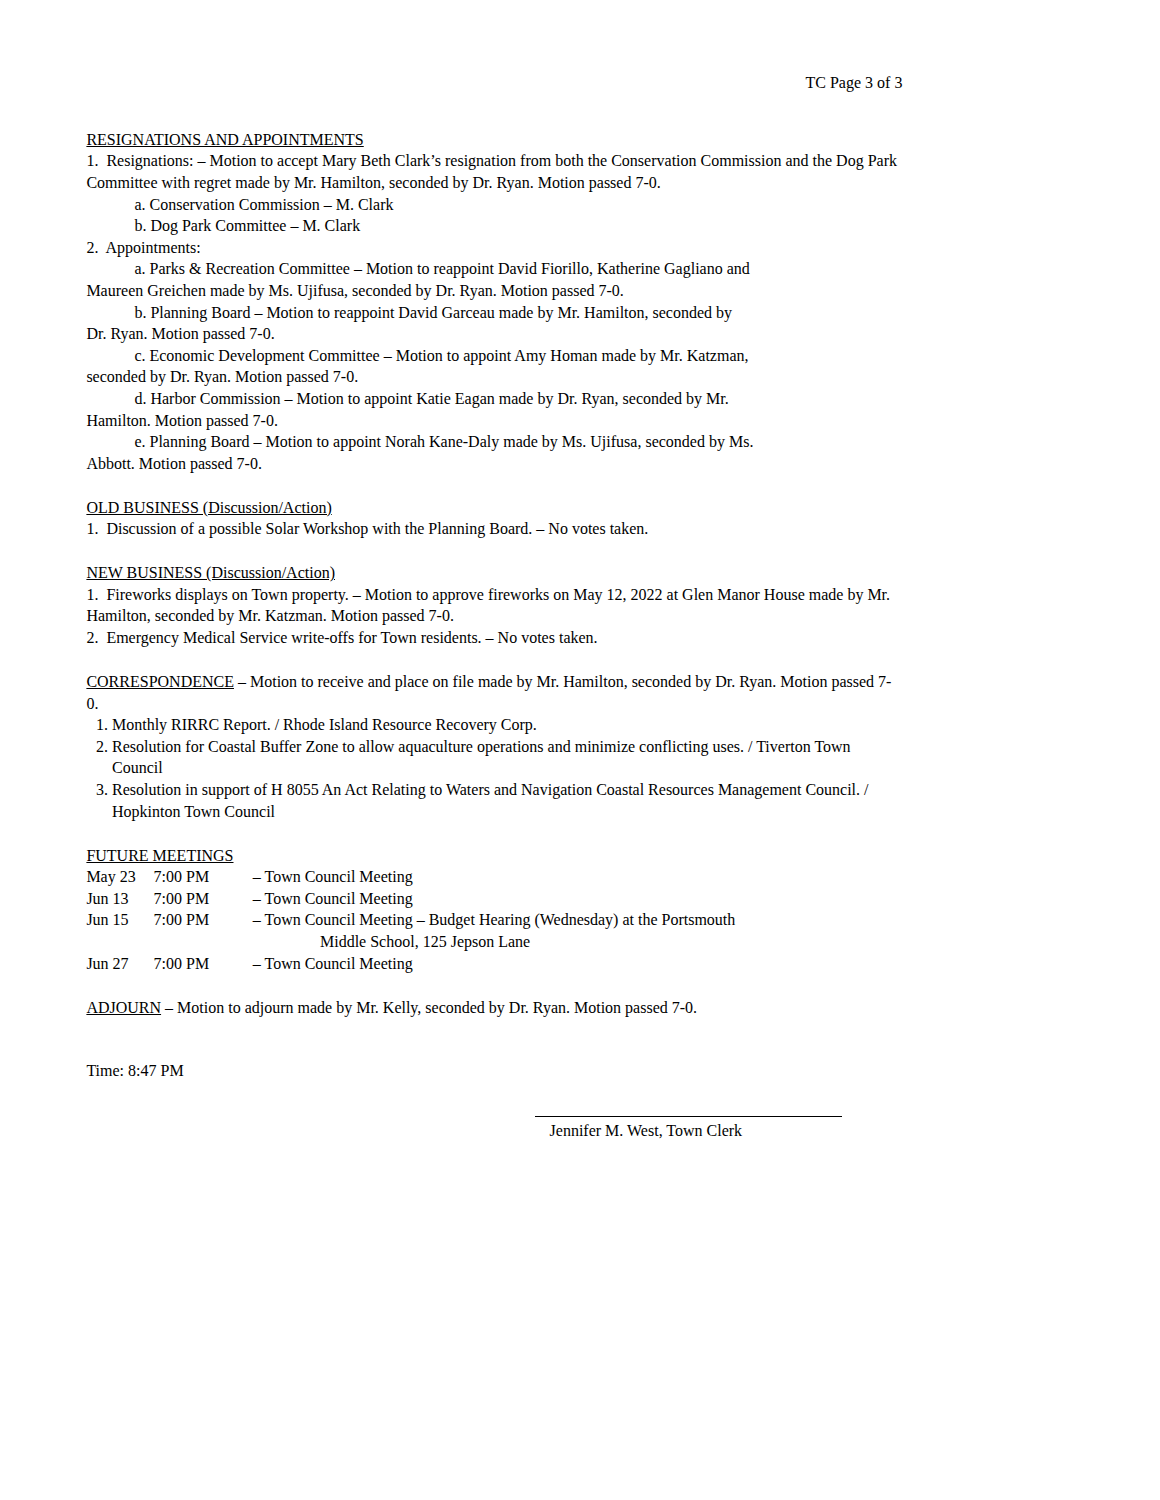TC Page 3 of 3
RESIGNATIONS AND APPOINTMENTS
1. Resignations: – Motion to accept Mary Beth Clark’s resignation from both the Conservation Commission and the Dog Park Committee with regret made by Mr. Hamilton, seconded by Dr. Ryan. Motion passed 7-0.
a. Conservation Commission – M. Clark
b. Dog Park Committee – M. Clark
2. Appointments:
a. Parks & Recreation Committee – Motion to reappoint David Fiorillo, Katherine Gagliano and
Maureen Greichen made by Ms. Ujifusa, seconded by Dr. Ryan. Motion passed 7-0.
b. Planning Board – Motion to reappoint David Garceau made by Mr. Hamilton, seconded by
Dr. Ryan. Motion passed 7-0.
c. Economic Development Committee – Motion to appoint Amy Homan made by Mr. Katzman,
seconded by Dr. Ryan. Motion passed 7-0.
d. Harbor Commission – Motion to appoint Katie Eagan made by Dr. Ryan, seconded by Mr.
Hamilton. Motion passed 7-0.
e. Planning Board – Motion to appoint Norah Kane-Daly made by Ms. Ujifusa, seconded by Ms.
Abbott. Motion passed 7-0.
OLD BUSINESS (Discussion/Action)
1. Discussion of a possible Solar Workshop with the Planning Board. – No votes taken.
NEW BUSINESS (Discussion/Action)
1. Fireworks displays on Town property. – Motion to approve fireworks on May 12, 2022 at Glen Manor House made by Mr. Hamilton, seconded by Mr. Katzman. Motion passed 7-0.
2. Emergency Medical Service write-offs for Town residents. – No votes taken.
CORRESPONDENCE
– Motion to receive and place on file made by Mr. Hamilton, seconded by Dr. Ryan. Motion passed 7-0.
Monthly RIRRC Report. / Rhode Island Resource Recovery Corp.
Resolution for Coastal Buffer Zone to allow aquaculture operations and minimize conflicting uses. / Tiverton Town Council
Resolution in support of H 8055 An Act Relating to Waters and Navigation Coastal Resources Management Council. / Hopkinton Town Council
FUTURE MEETINGS
May 237:00 PM– Town Council Meeting Jun 137:00 PM– Town Council Meeting Jun 157:00 PM– Town Council Meeting – Budget Hearing (Wednesday) at the Portsmouth Middle School, 125 Jepson Lane Jun 277:00 PM– Town Council Meeting
ADJOURN
– Motion to adjourn made by Mr. Kelly, seconded by Dr. Ryan. Motion passed 7-0.
Time: 8:47 PM
Jennifer M. West, Town Clerk